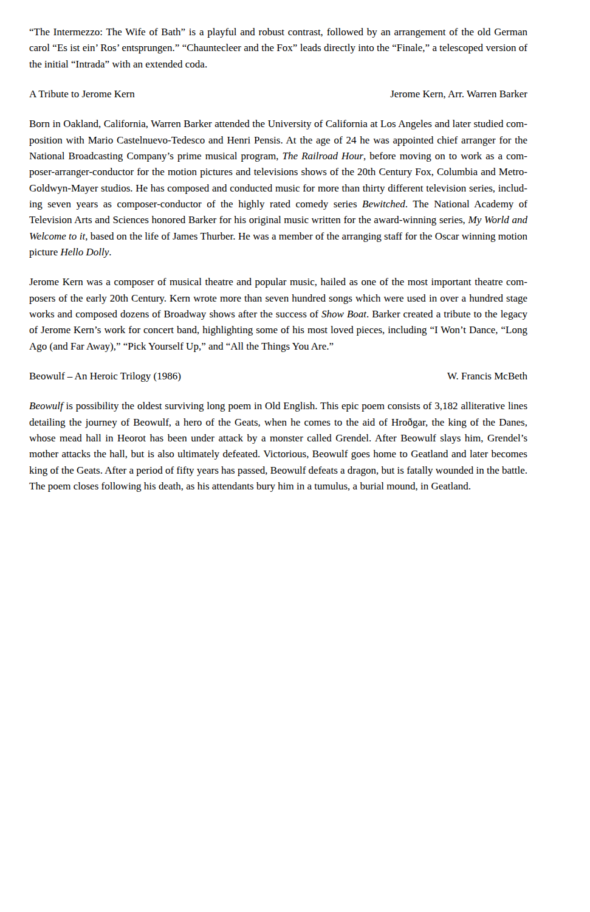“The Intermezzo: The Wife of Bath” is a playful and robust contrast, followed by an arrangement of the old German carol “Es ist ein’ Ros’ entsprungen.” “Chauntecleer and the Fox” leads directly into the “Finale,” a telescoped version of the initial “Intrada” with an extended coda.
A Tribute to Jerome Kern Jerome Kern, Arr. Warren Barker
Born in Oakland, California, Warren Barker attended the University of California at Los Angeles and later studied composition with Mario Castelnuevo-Tedesco and Henri Pensis. At the age of 24 he was appointed chief arranger for the National Broadcasting Company’s prime musical program, The Railroad Hour, before moving on to work as a composer-arranger-conductor for the motion pictures and televisions shows of the 20th Century Fox, Columbia and Metro-Goldwyn-Mayer studios. He has composed and conducted music for more than thirty different television series, including seven years as composer-conductor of the highly rated comedy series Bewitched. The National Academy of Television Arts and Sciences honored Barker for his original music written for the award-winning series, My World and Welcome to it, based on the life of James Thurber. He was a member of the arranging staff for the Oscar winning motion picture Hello Dolly.
Jerome Kern was a composer of musical theatre and popular music, hailed as one of the most important theatre composers of the early 20th Century. Kern wrote more than seven hundred songs which were used in over a hundred stage works and composed dozens of Broadway shows after the success of Show Boat. Barker created a tribute to the legacy of Jerome Kern’s work for concert band, highlighting some of his most loved pieces, including “I Won’t Dance, “Long Ago (and Far Away),” “Pick Yourself Up,” and “All the Things You Are.”
Beowulf – An Heroic Trilogy (1986) W. Francis McBeth
Beowulf is possibility the oldest surviving long poem in Old English. This epic poem consists of 3,182 alliterative lines detailing the journey of Beowulf, a hero of the Geats, when he comes to the aid of Hroðgar, the king of the Danes, whose mead hall in Heorot has been under attack by a monster called Grendel. After Beowulf slays him, Grendel’s mother attacks the hall, but is also ultimately defeated. Victorious, Beowulf goes home to Geatland and later becomes king of the Geats. After a period of fifty years has passed, Beowulf defeats a dragon, but is fatally wounded in the battle. The poem closes following his death, as his attendants bury him in a tumulus, a burial mound, in Geatland.